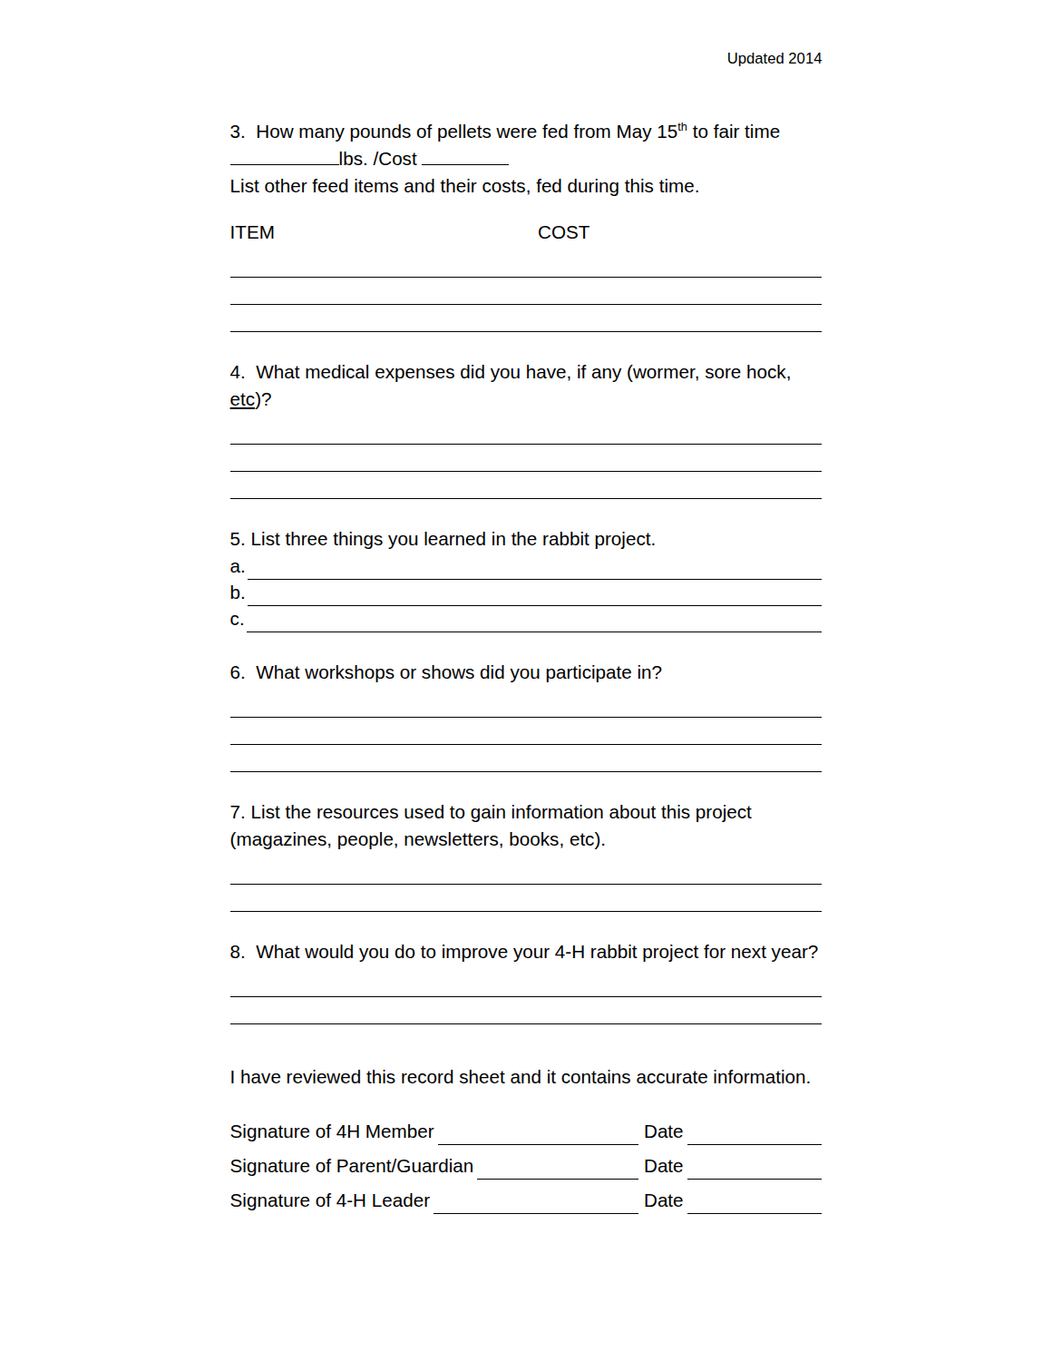Updated 2014
3. How many pounds of pellets were fed from May 15th to fair time lbs. /Cost
List other feed items and their costs, fed during this time.
ITEM
COST
4. What medical expenses did you have, if any (wormer, sore hock, etc)?
5. List three things you learned in the rabbit project.
a.
b.
c.
6. What workshops or shows did you participate in?
7. List the resources used to gain information about this project (magazines, people, newsletters, books, etc).
8. What would you do to improve your 4-H rabbit project for next year?
I have reviewed this record sheet and it contains accurate information.
Signature of 4H Member Date
Signature of Parent/Guardian Date
Signature of 4-H Leader Date